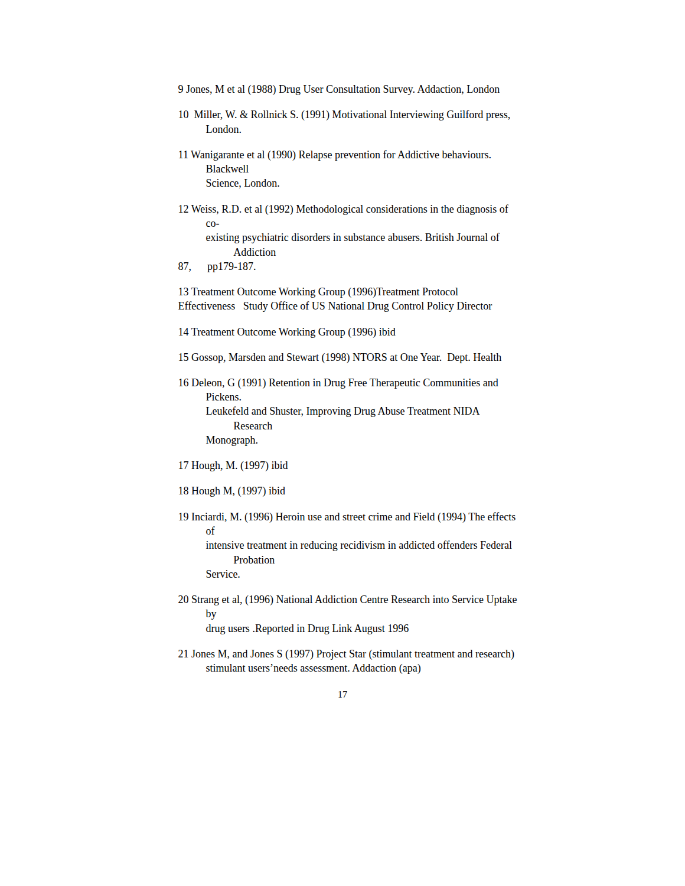9 Jones, M et al (1988) Drug User Consultation Survey. Addaction, London
10 Miller, W. & Rollnick S. (1991) Motivational Interviewing Guilford press, London.
11 Wanigarante et al (1990) Relapse prevention for Addictive behaviours. Blackwell Science, London.
12 Weiss, R.D. et al (1992) Methodological considerations in the diagnosis of co- existing psychiatric disorders in substance abusers. British Journal of Addiction 87, pp179-187.
13 Treatment Outcome Working Group (1996)Treatment Protocol Effectiveness Study Office of US National Drug Control Policy Director
14 Treatment Outcome Working Group (1996) ibid
15 Gossop, Marsden and Stewart (1998) NTORS at One Year. Dept. Health
16 Deleon, G (1991) Retention in Drug Free Therapeutic Communities and Pickens. Leukefeld and Shuster, Improving Drug Abuse Treatment NIDA Research Monograph.
17 Hough, M. (1997) ibid
18 Hough M, (1997) ibid
19 Inciardi, M. (1996) Heroin use and street crime and Field (1994) The effects of intensive treatment in reducing recidivism in addicted offenders Federal Probation Service.
20 Strang et al, (1996) National Addiction Centre Research into Service Uptake by drug users .Reported in Drug Link August 1996
21 Jones M, and Jones S (1997) Project Star (stimulant treatment and research) stimulant users’needs assessment. Addaction (apa)
17